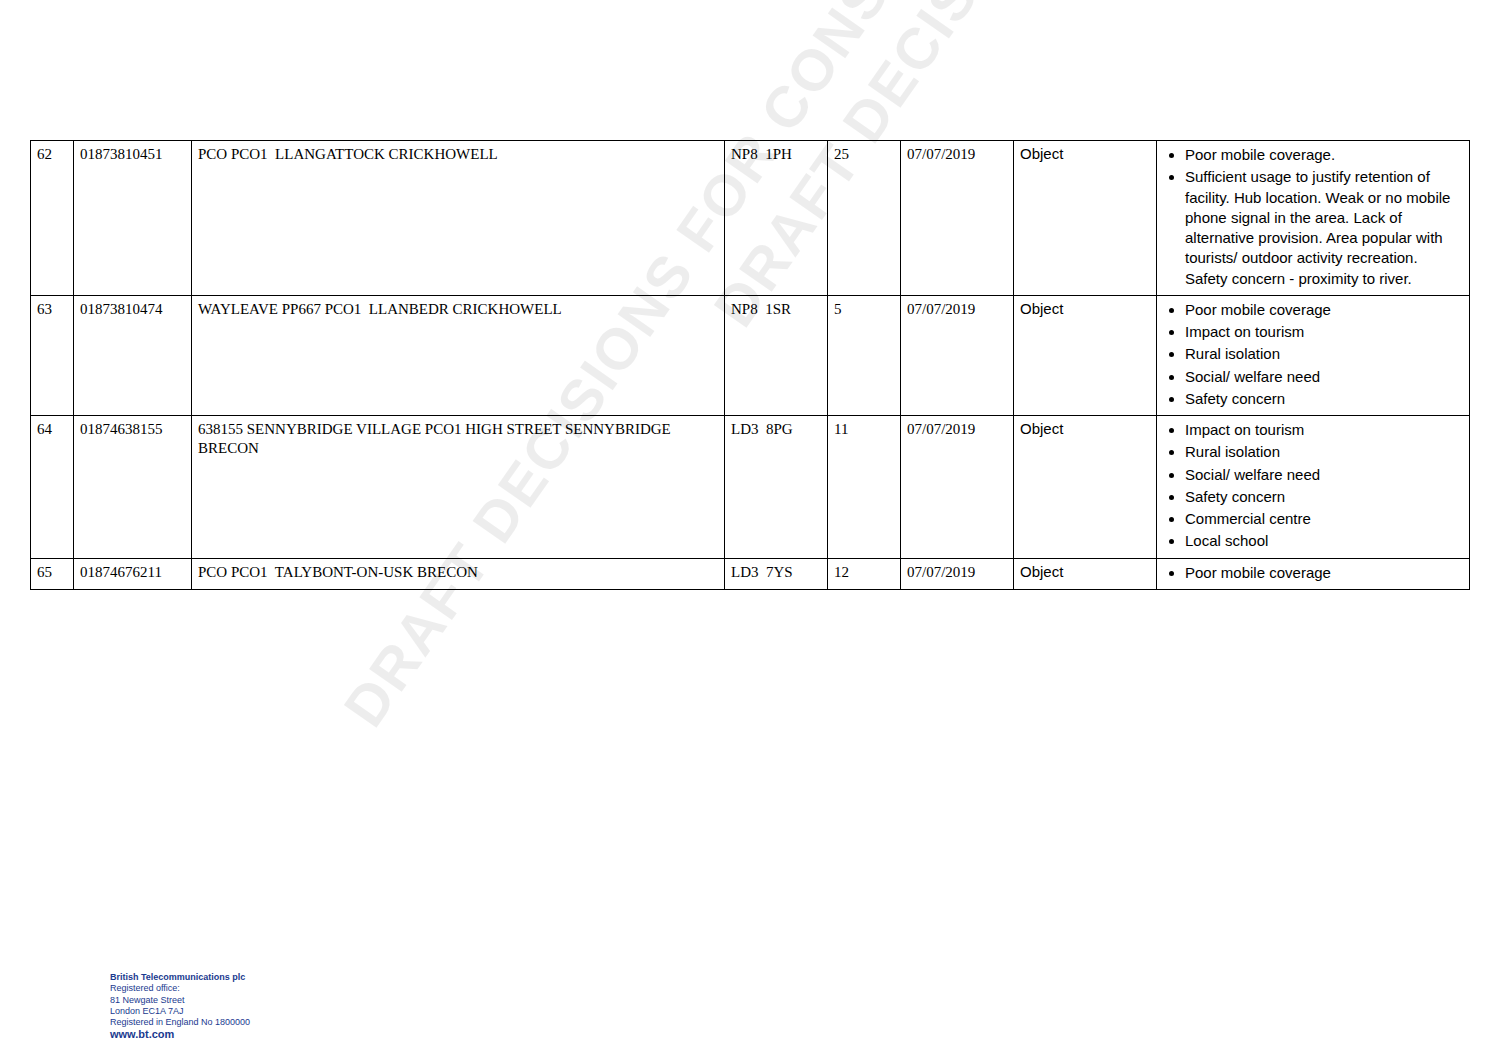DRAFT DECISIONS FOR CONSULTATION DRAFT DECISIONS FOR CONSULTATION
| 62 | 01873810451 | PCO PCO1 LLANGATTOCK CRICKHOWELL | NP8 1PH | 25 | 07/07/2019 | Object | Poor mobile coverage. Sufficient usage to justify retention of facility. Hub location. Weak or no mobile phone signal in the area. Lack of alternative provision. Area popular with tourists/ outdoor activity recreation. Safety concern - proximity to river. |
| 63 | 01873810474 | WAYLEAVE PP667 PCO1 LLANBEDR CRICKHOWELL | NP8 1SR | 5 | 07/07/2019 | Object | Poor mobile coverage Impact on tourism Rural isolation Social/ welfare need Safety concern |
| 64 | 01874638155 | 638155 SENNYBRIDGE VILLAGE PCO1 HIGH STREET SENNYBRIDGE BRECON | LD3 8PG | 11 | 07/07/2019 | Object | Impact on tourism Rural isolation Social/ welfare need Safety concern Commercial centre Local school |
| 65 | 01874676211 | PCO PCO1 TALYBONT-ON-USK BRECON | LD3 7YS | 12 | 07/07/2019 | Object | Poor mobile coverage |
British Telecommunications plc
Registered office:
81 Newgate Street
London EC1A 7AJ
Registered in England No 1800000
www.bt.com